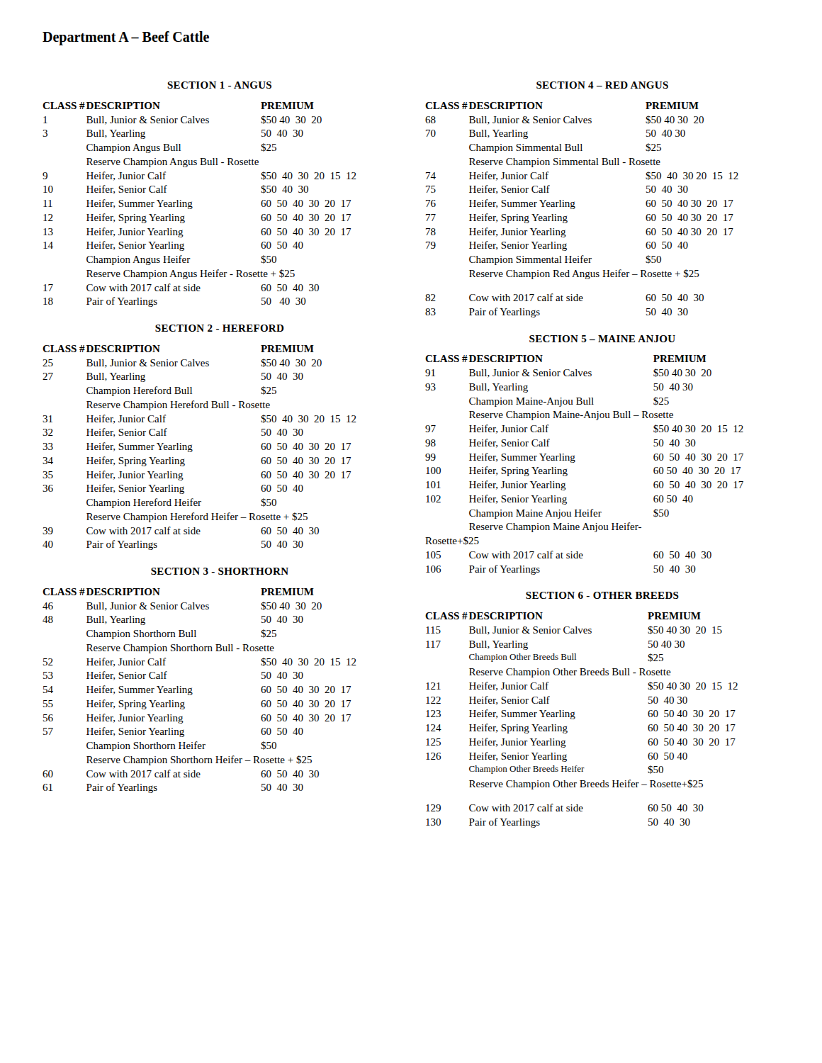Department A – Beef Cattle
SECTION 1 - ANGUS
| CLASS # | DESCRIPTION | PREMIUM |
| --- | --- | --- |
| 1 | Bull, Junior & Senior Calves | $50 40 30 20 |
| 3 | Bull, Yearling | 50 40 30 |
| | Champion Angus Bull | $25 |
| | Reserve Champion Angus Bull - Rosette |
| 9 | Heifer, Junior Calf | $50 40 30 20 15 12 |
| 10 | Heifer, Senior Calf | $50 40 30 |
| 11 | Heifer, Summer Yearling | 60 50 40 30 20 17 |
| 12 | Heifer, Spring Yearling | 60 50 40 30 20 17 |
| 13 | Heifer, Junior Yearling | 60 50 40 30 20 17 |
| 14 | Heifer, Senior Yearling | 60 50 40 |
| | Champion Angus Heifer | $50 |
| | Reserve Champion Angus Heifer - Rosette + $25 |
| 17 | Cow with 2017 calf at side | 60 50 40 30 |
| 18 | Pair of Yearlings | 50 40 30 |
SECTION 2 - HEREFORD
| CLASS # | DESCRIPTION | PREMIUM |
| --- | --- | --- |
| 25 | Bull, Junior & Senior Calves | $50 40 30 20 |
| 27 | Bull, Yearling | 50 40 30 |
| | Champion Hereford Bull | $25 |
| | Reserve Champion Hereford Bull - Rosette |
| 31 | Heifer, Junior Calf | $50 40 30 20 15 12 |
| 32 | Heifer, Senior Calf | 50 40 30 |
| 33 | Heifer, Summer Yearling | 60 50 40 30 20 17 |
| 34 | Heifer, Spring Yearling | 60 50 40 30 20 17 |
| 35 | Heifer, Junior Yearling | 60 50 40 30 20 17 |
| 36 | Heifer, Senior Yearling | 60 50 40 |
| | Champion Hereford Heifer | $50 |
| | Reserve Champion Hereford Heifer – Rosette + $25 |
| 39 | Cow with 2017 calf at side | 60 50 40 30 |
| 40 | Pair of Yearlings | 50 40 30 |
SECTION 3 - SHORTHORN
| CLASS # | DESCRIPTION | PREMIUM |
| --- | --- | --- |
| 46 | Bull, Junior & Senior Calves | $50 40 30 20 |
| 48 | Bull, Yearling | 50 40 30 |
| | Champion Shorthorn Bull | $25 |
| | Reserve Champion Shorthorn Bull - Rosette |
| 52 | Heifer, Junior Calf | $50 40 30 20 15 12 |
| 53 | Heifer, Senior Calf | 50 40 30 |
| 54 | Heifer, Summer Yearling | 60 50 40 30 20 17 |
| 55 | Heifer, Spring Yearling | 60 50 40 30 20 17 |
| 56 | Heifer, Junior Yearling | 60 50 40 30 20 17 |
| 57 | Heifer, Senior Yearling | 60 50 40 |
| | Champion Shorthorn Heifer | $50 |
| | Reserve Champion Shorthorn Heifer – Rosette + $25 |
| 60 | Cow with 2017 calf at side | 60 50 40 30 |
| 61 | Pair of Yearlings | 50 40 30 |
SECTION 4 – RED ANGUS
| CLASS # | DESCRIPTION | PREMIUM |
| --- | --- | --- |
| 68 | Bull, Junior & Senior Calves | $50 40 30 20 |
| 70 | Bull, Yearling | 50 40 30 |
| | Champion Simmental Bull | $25 |
| | Reserve Champion Simmental Bull - Rosette |
| 74 | Heifer, Junior Calf | $50 40 30 20 15 12 |
| 75 | Heifer, Senior Calf | 50 40 30 |
| 76 | Heifer, Summer Yearling | 60 50 40 30 20 17 |
| 77 | Heifer, Spring Yearling | 60 50 40 30 20 17 |
| 78 | Heifer, Junior Yearling | 60 50 40 30 20 17 |
| 79 | Heifer, Senior Yearling | 60 50 40 |
| | Champion Simmental Heifer | $50 |
| | Reserve Champion Red Angus Heifer – Rosette + $25 |
| 82 | Cow with 2017 calf at side | 60 50 40 30 |
| 83 | Pair of Yearlings | 50 40 30 |
SECTION 5 – MAINE ANJOU
| CLASS # | DESCRIPTION | PREMIUM |
| --- | --- | --- |
| 91 | Bull, Junior & Senior Calves | $50 40 30 20 |
| 93 | Bull, Yearling | 50 40 30 |
| | Champion Maine-Anjou Bull | $25 |
| | Reserve Champion Maine-Anjou Bull – Rosette |
| 97 | Heifer, Junior Calf | $50 40 30 20 15 12 |
| 98 | Heifer, Senior Calf | 50 40 30 |
| 99 | Heifer, Summer Yearling | 60 50 40 30 20 17 |
| 100 | Heifer, Spring Yearling | 60 50 40 30 20 17 |
| 101 | Heifer, Junior Yearling | 60 50 40 30 20 17 |
| 102 | Heifer, Senior Yearling | 60 50 40 |
| | Champion Maine Anjou Heifer | $50 |
| | Reserve Champion Maine Anjou Heifer- |
| Rosette+$25 |
| 105 | Cow with 2017 calf at side | 60 50 40 30 |
| 106 | Pair of Yearlings | 50 40 30 |
SECTION 6 - OTHER BREEDS
| CLASS # | DESCRIPTION | PREMIUM |
| --- | --- | --- |
| 115 | Bull, Junior & Senior Calves | $50 40 30 20 15 |
| 117 | Bull, Yearling | 50 40 30 |
| | Champion Other Breeds Bull | $25 |
| | Reserve Champion Other Breeds Bull - Rosette |
| 121 | Heifer, Junior Calf | $50 40 30 20 15 12 |
| 122 | Heifer, Senior Calf | 50 40 30 |
| 123 | Heifer, Summer Yearling | 60 50 40 30 20 17 |
| 124 | Heifer, Spring Yearling | 60 50 40 30 20 17 |
| 125 | Heifer, Junior Yearling | 60 50 40 30 20 17 |
| 126 | Heifer, Senior Yearling | 60 50 40 |
| | Champion Other Breeds Heifer | $50 |
| | Reserve Champion Other Breeds Heifer – Rosette+$25 |
| 129 | Cow with 2017 calf at side | 60 50 40 30 |
| 130 | Pair of Yearlings | 50 40 30 |